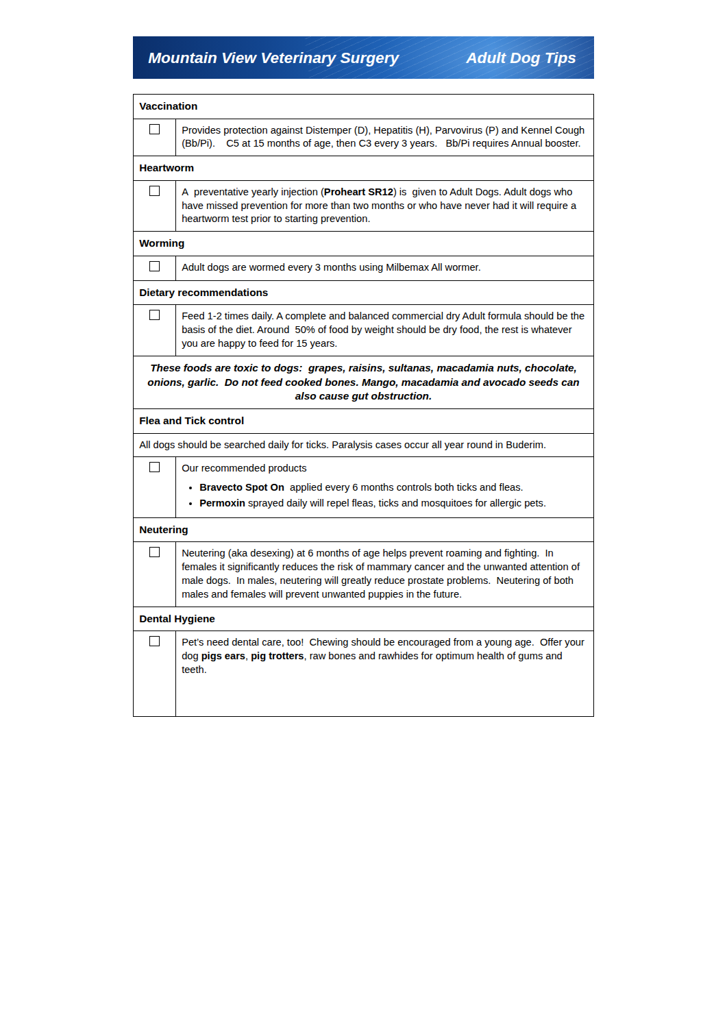Mountain View Veterinary Surgery
Adult Dog Tips
| Vaccination |
| | Provides protection against Distemper (D), Hepatitis (H), Parvovirus (P) and Kennel Cough (Bb/Pi). C5 at 15 months of age, then C3 every 3 years. Bb/Pi requires Annual booster. |
| Heartworm |
| | A preventative yearly injection ( Proheart SR12 ) is given to Adult Dogs. Adult dogs who have missed prevention for more than two months or who have never had it will require a heartworm test prior to starting prevention. |
| Worming |
| | Adult dogs are wormed every 3 months using Milbemax All wormer. |
| Dietary recommendations |
| | Feed 1-2 times daily. A complete and balanced commercial dry Adult formula should be the basis of the diet. Around 50% of food by weight should be dry food, the rest is whatever you are happy to feed for 15 years. |
| These foods are toxic to dogs: grapes, raisins, sultanas, macadamia nuts, chocolate, onions, garlic. Do not feed cooked bones. Mango, macadamia and avocado seeds can also cause gut obstruction. |
| Flea and Tick control |
| All dogs should be searched daily for ticks. Paralysis cases occur all year round in Buderim. |
| | Our recommended products Bravecto Spot On applied every 6 months controls both ticks and fleas. Permoxin sprayed daily will repel fleas, ticks and mosquitoes for allergic pets. |
| Neutering |
| | Neutering (aka desexing) at 6 months of age helps prevent roaming and fighting. In females it significantly reduces the risk of mammary cancer and the unwanted attention of male dogs. In males, neutering will greatly reduce prostate problems. Neutering of both males and females will prevent unwanted puppies in the future. |
| Dental Hygiene |
| | Pet’s need dental care, too! Chewing should be encouraged from a young age. Offer your dog pigs ears , pig trotters , raw bones and rawhides for optimum health of gums and teeth. |